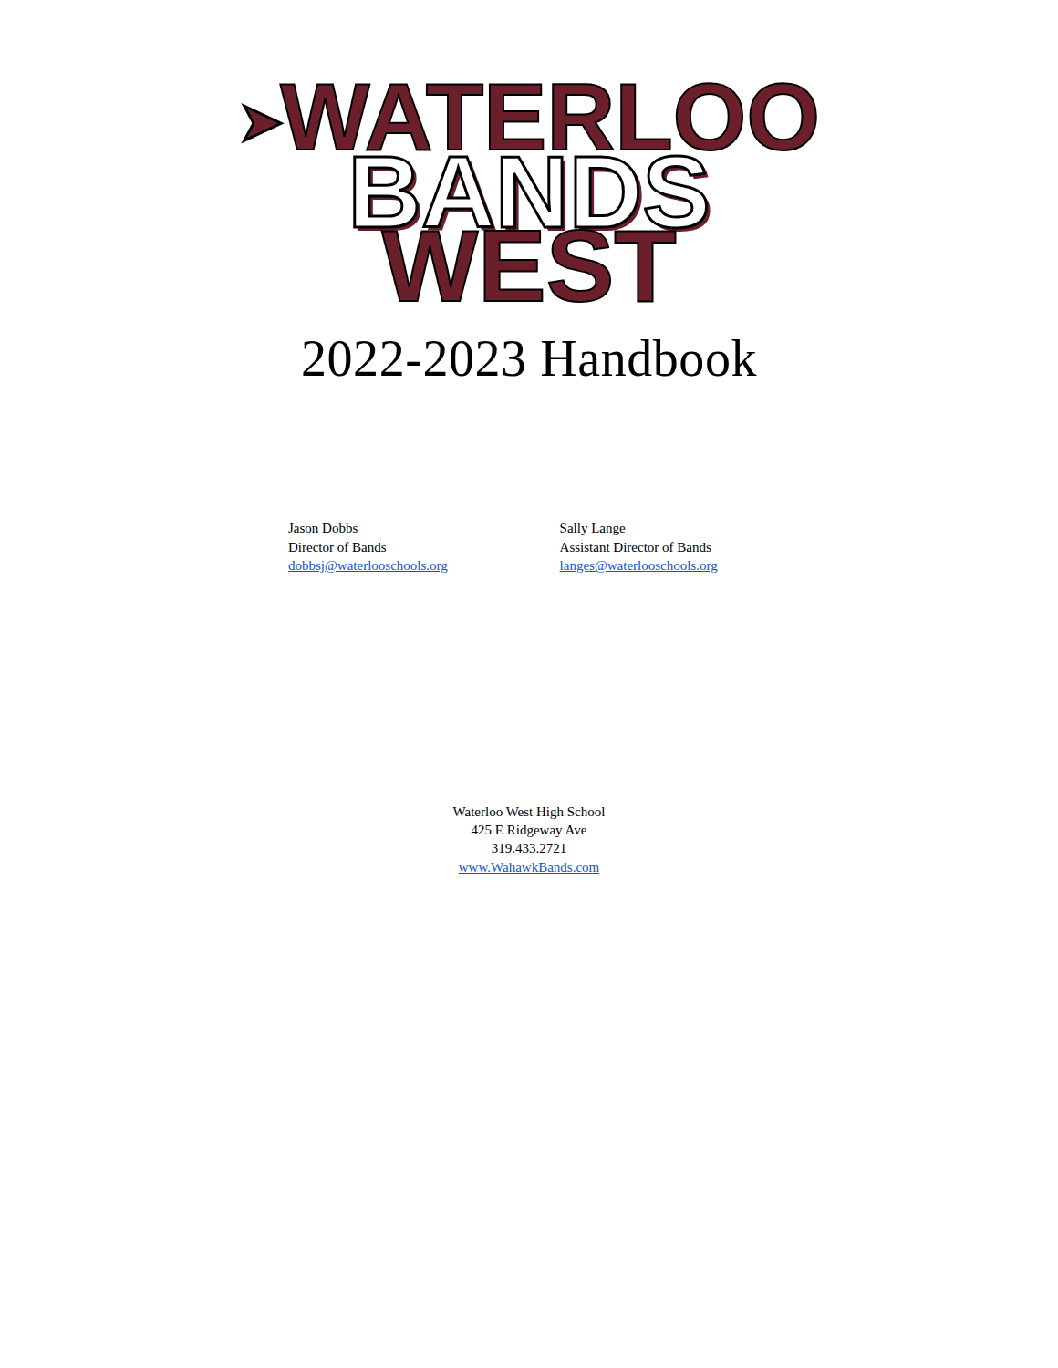➤WATERLOO
BANDS
WEST
2022-2023 Handbook
Jason Dobbs
Director of Bands
dobbsj@waterlooschools.org
Sally Lange
Assistant Director of Bands
langes@waterlooschools.org
Waterloo West High School
425 E Ridgeway Ave
319.433.2721
www.WahawkBands.com